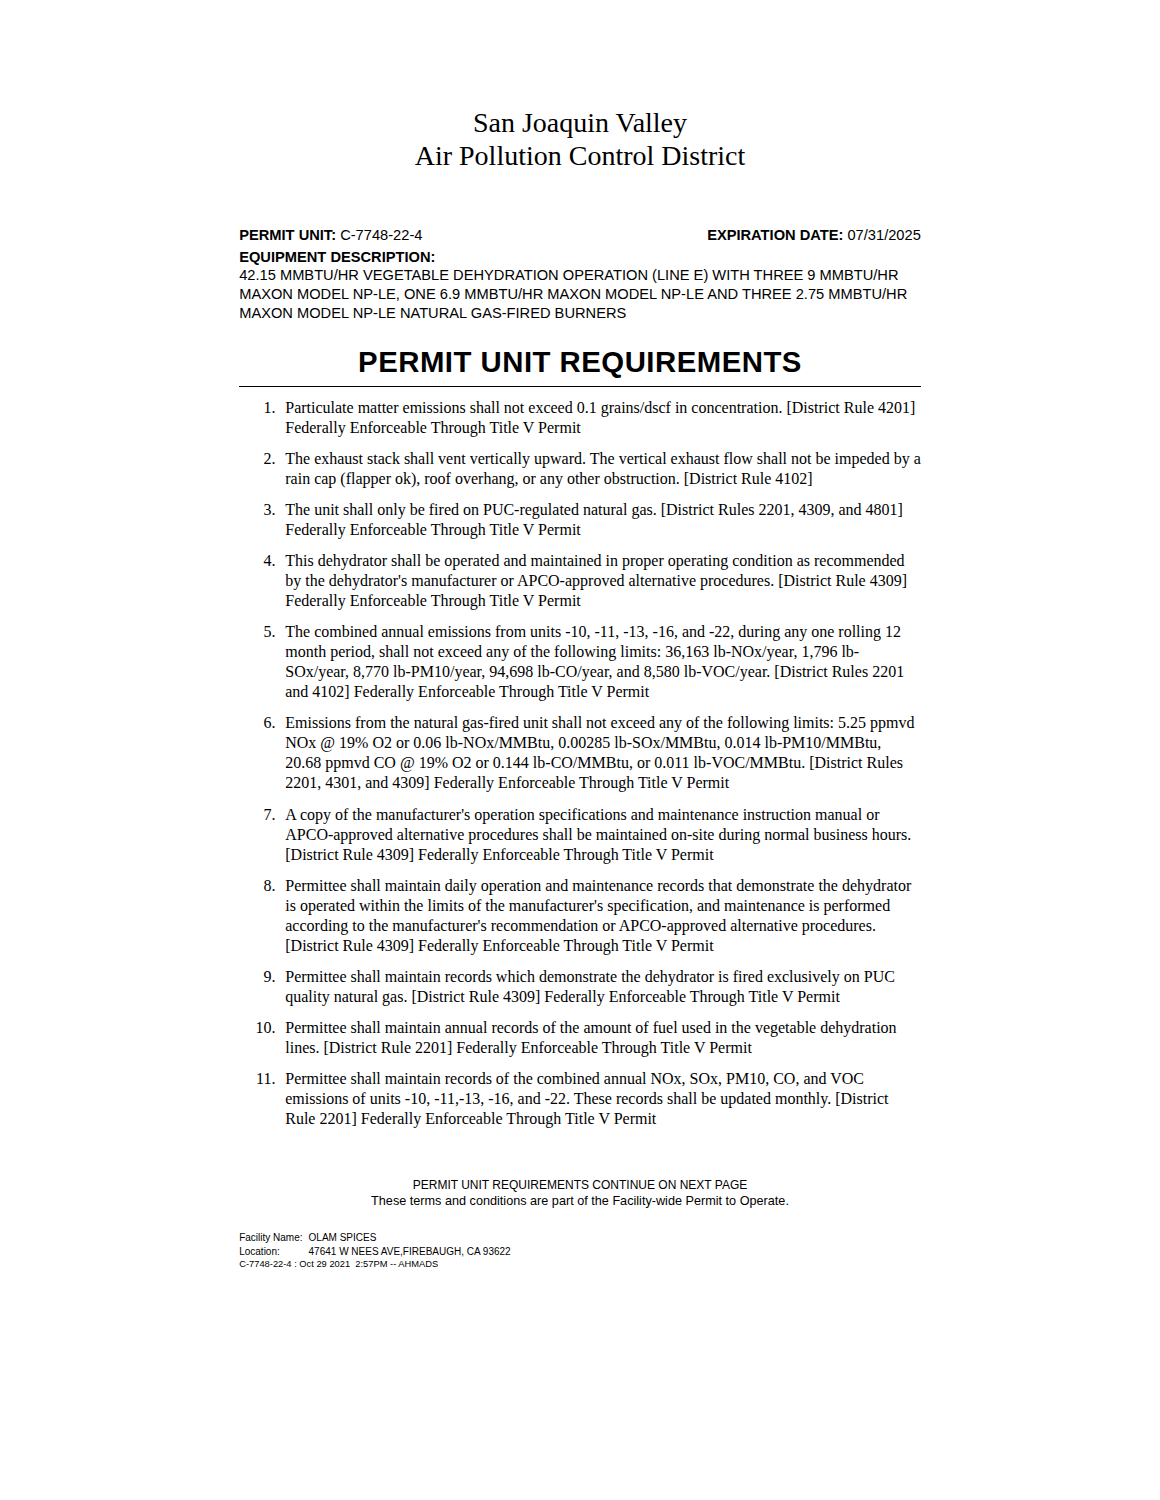San Joaquin Valley
Air Pollution Control District
PERMIT UNIT: C-7748-22-4
EXPIRATION DATE: 07/31/2025
EQUIPMENT DESCRIPTION:
42.15 MMBTU/HR VEGETABLE DEHYDRATION OPERATION (LINE E) WITH THREE 9 MMBTU/HR MAXON MODEL NP-LE, ONE 6.9 MMBTU/HR MAXON MODEL NP-LE AND THREE 2.75 MMBTU/HR MAXON MODEL NP-LE NATURAL GAS-FIRED BURNERS
PERMIT UNIT REQUIREMENTS
Particulate matter emissions shall not exceed 0.1 grains/dscf in concentration. [District Rule 4201] Federally Enforceable Through Title V Permit
The exhaust stack shall vent vertically upward. The vertical exhaust flow shall not be impeded by a rain cap (flapper ok), roof overhang, or any other obstruction. [District Rule 4102]
The unit shall only be fired on PUC-regulated natural gas. [District Rules 2201, 4309, and 4801] Federally Enforceable Through Title V Permit
This dehydrator shall be operated and maintained in proper operating condition as recommended by the dehydrator's manufacturer or APCO-approved alternative procedures. [District Rule 4309] Federally Enforceable Through Title V Permit
The combined annual emissions from units -10, -11, -13, -16, and -22, during any one rolling 12 month period, shall not exceed any of the following limits: 36,163 lb-NOx/year, 1,796 lb-SOx/year, 8,770 lb-PM10/year, 94,698 lb-CO/year, and 8,580 lb-VOC/year. [District Rules 2201 and 4102] Federally Enforceable Through Title V Permit
Emissions from the natural gas-fired unit shall not exceed any of the following limits: 5.25 ppmvd NOx @ 19% O2 or 0.06 lb-NOx/MMBtu, 0.00285 lb-SOx/MMBtu, 0.014 lb-PM10/MMBtu, 20.68 ppmvd CO @ 19% O2 or 0.144 lb-CO/MMBtu, or 0.011 lb-VOC/MMBtu. [District Rules 2201, 4301, and 4309] Federally Enforceable Through Title V Permit
A copy of the manufacturer's operation specifications and maintenance instruction manual or APCO-approved alternative procedures shall be maintained on-site during normal business hours. [District Rule 4309] Federally Enforceable Through Title V Permit
Permittee shall maintain daily operation and maintenance records that demonstrate the dehydrator is operated within the limits of the manufacturer's specification, and maintenance is performed according to the manufacturer's recommendation or APCO-approved alternative procedures. [District Rule 4309] Federally Enforceable Through Title V Permit
Permittee shall maintain records which demonstrate the dehydrator is fired exclusively on PUC quality natural gas. [District Rule 4309] Federally Enforceable Through Title V Permit
Permittee shall maintain annual records of the amount of fuel used in the vegetable dehydration lines. [District Rule 2201] Federally Enforceable Through Title V Permit
Permittee shall maintain records of the combined annual NOx, SOx, PM10, CO, and VOC emissions of units -10, -11,-13, -16, and -22. These records shall be updated monthly. [District Rule 2201] Federally Enforceable Through Title V Permit
PERMIT UNIT REQUIREMENTS CONTINUE ON NEXT PAGE
These terms and conditions are part of the Facility-wide Permit to Operate.
| Facility Name: | OLAM SPICES |
| Location: | 47641 W NEES AVE,FIREBAUGH, CA 93622 |
C-7748-22-4 : Oct 29 2021 2:57PM -- AHMADS